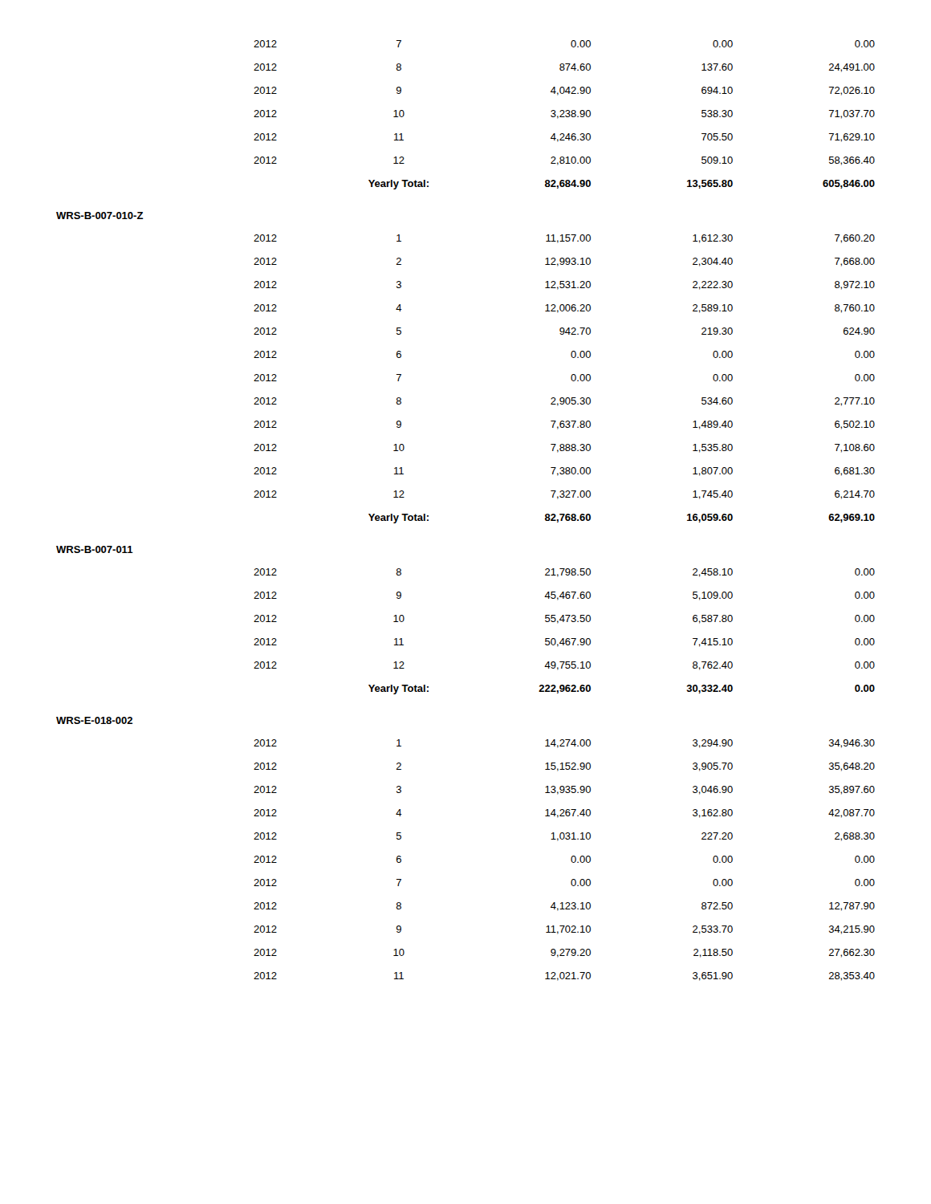| | 2012 | 7 | 0.00 | 0.00 | 0.00 |
| | 2012 | 8 | 874.60 | 137.60 | 24,491.00 |
| | 2012 | 9 | 4,042.90 | 694.10 | 72,026.10 |
| | 2012 | 10 | 3,238.90 | 538.30 | 71,037.70 |
| | 2012 | 11 | 4,246.30 | 705.50 | 71,629.10 |
| | 2012 | 12 | 2,810.00 | 509.10 | 58,366.40 |
| | | Yearly Total: | 82,684.90 | 13,565.80 | 605,846.00 |
| WRS-B-007-010-Z | | | | | |
| | 2012 | 1 | 11,157.00 | 1,612.30 | 7,660.20 |
| | 2012 | 2 | 12,993.10 | 2,304.40 | 7,668.00 |
| | 2012 | 3 | 12,531.20 | 2,222.30 | 8,972.10 |
| | 2012 | 4 | 12,006.20 | 2,589.10 | 8,760.10 |
| | 2012 | 5 | 942.70 | 219.30 | 624.90 |
| | 2012 | 6 | 0.00 | 0.00 | 0.00 |
| | 2012 | 7 | 0.00 | 0.00 | 0.00 |
| | 2012 | 8 | 2,905.30 | 534.60 | 2,777.10 |
| | 2012 | 9 | 7,637.80 | 1,489.40 | 6,502.10 |
| | 2012 | 10 | 7,888.30 | 1,535.80 | 7,108.60 |
| | 2012 | 11 | 7,380.00 | 1,807.00 | 6,681.30 |
| | 2012 | 12 | 7,327.00 | 1,745.40 | 6,214.70 |
| | | Yearly Total: | 82,768.60 | 16,059.60 | 62,969.10 |
| WRS-B-007-011 | | | | | |
| | 2012 | 8 | 21,798.50 | 2,458.10 | 0.00 |
| | 2012 | 9 | 45,467.60 | 5,109.00 | 0.00 |
| | 2012 | 10 | 55,473.50 | 6,587.80 | 0.00 |
| | 2012 | 11 | 50,467.90 | 7,415.10 | 0.00 |
| | 2012 | 12 | 49,755.10 | 8,762.40 | 0.00 |
| | | Yearly Total: | 222,962.60 | 30,332.40 | 0.00 |
| WRS-E-018-002 | | | | | |
| | 2012 | 1 | 14,274.00 | 3,294.90 | 34,946.30 |
| | 2012 | 2 | 15,152.90 | 3,905.70 | 35,648.20 |
| | 2012 | 3 | 13,935.90 | 3,046.90 | 35,897.60 |
| | 2012 | 4 | 14,267.40 | 3,162.80 | 42,087.70 |
| | 2012 | 5 | 1,031.10 | 227.20 | 2,688.30 |
| | 2012 | 6 | 0.00 | 0.00 | 0.00 |
| | 2012 | 7 | 0.00 | 0.00 | 0.00 |
| | 2012 | 8 | 4,123.10 | 872.50 | 12,787.90 |
| | 2012 | 9 | 11,702.10 | 2,533.70 | 34,215.90 |
| | 2012 | 10 | 9,279.20 | 2,118.50 | 27,662.30 |
| | 2012 | 11 | 12,021.70 | 3,651.90 | 28,353.40 |